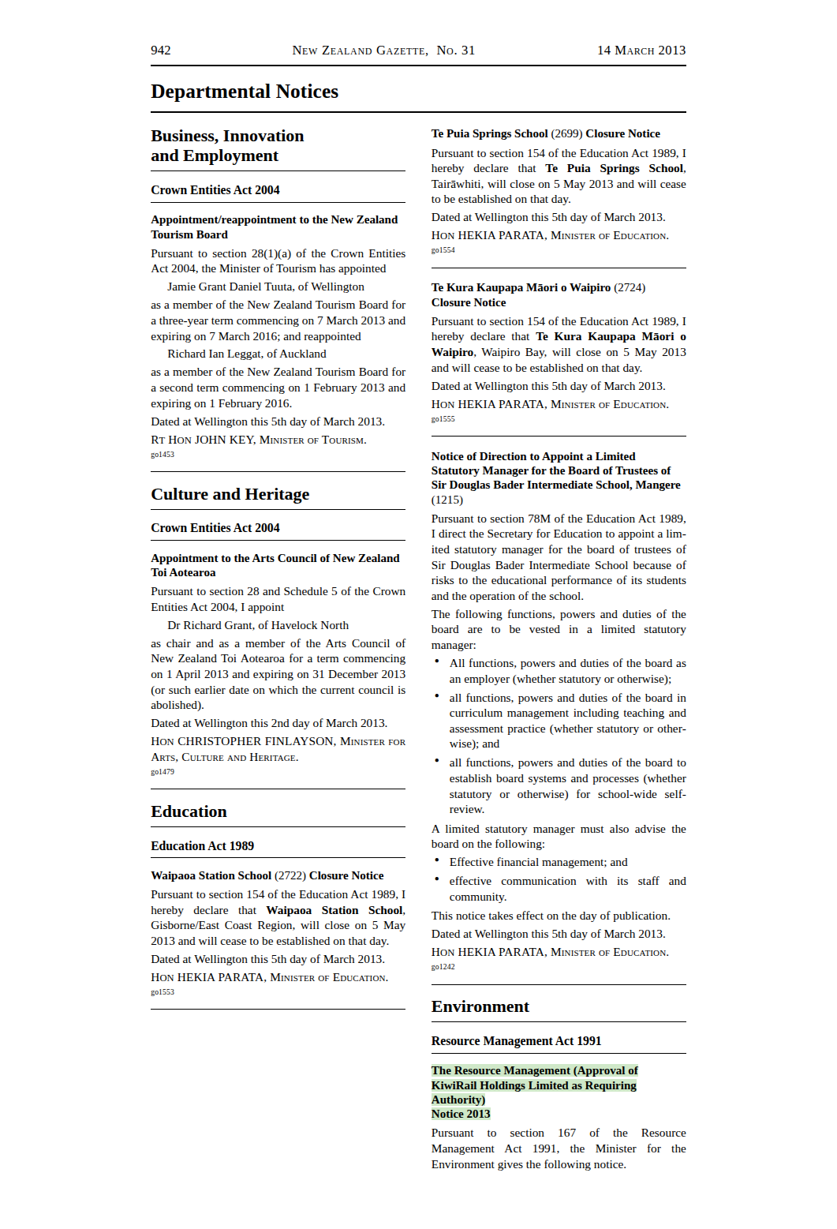942
New Zealand Gazette, No. 31
14 March 2013
Departmental Notices
Business, Innovation
and Employment
Crown Entities Act 2004
Appointment/reappointment to the New Zealand Tourism Board
Pursuant to section 28(1)(a) of the Crown Entities Act 2004, the Minister of Tourism has appointed
Jamie Grant Daniel Tuuta, of Wellington
as a member of the New Zealand Tourism Board for a three-year term commencing on 7 March 2013 and expiring on 7 March 2016; and reappointed
Richard Ian Leggat, of Auckland
as a member of the New Zealand Tourism Board for a second term commencing on 1 February 2013 and expiring on 1 February 2016.
Dated at Wellington this 5th day of March 2013.
RT HON JOHN KEY, Minister of Tourism.
go1453
Culture and Heritage
Crown Entities Act 2004
Appointment to the Arts Council of New Zealand Toi Aotearoa
Pursuant to section 28 and Schedule 5 of the Crown Entities Act 2004, I appoint
Dr Richard Grant, of Havelock North
as chair and as a member of the Arts Council of New Zealand Toi Aotearoa for a term commencing on 1 April 2013 and expiring on 31 December 2013 (or such earlier date on which the current council is abolished).
Dated at Wellington this 2nd day of March 2013.
HON CHRISTOPHER FINLAYSON, Minister for Arts, Culture and Heritage.
go1479
Education
Education Act 1989
Waipaoa Station School (2722) Closure Notice
Pursuant to section 154 of the Education Act 1989, I hereby declare that Waipaoa Station School, Gisborne/East Coast Region, will close on 5 May 2013 and will cease to be established on that day.
Dated at Wellington this 5th day of March 2013.
HON HEKIA PARATA, Minister of Education.
go1553
Te Puia Springs School (2699) Closure Notice
Pursuant to section 154 of the Education Act 1989, I hereby declare that Te Puia Springs School, Tairāwhiti, will close on 5 May 2013 and will cease to be established on that day.
Dated at Wellington this 5th day of March 2013.
HON HEKIA PARATA, Minister of Education.
go1554
Te Kura Kaupapa Māori o Waipiro (2724)
Closure Notice
Pursuant to section 154 of the Education Act 1989, I hereby declare that Te Kura Kaupapa Māori o Waipiro, Waipiro Bay, will close on 5 May 2013 and will cease to be established on that day.
Dated at Wellington this 5th day of March 2013.
HON HEKIA PARATA, Minister of Education.
go1555
Notice of Direction to Appoint a Limited Statutory Manager for the Board of Trustees of Sir Douglas Bader Intermediate School, Mangere (1215)
Pursuant to section 78M of the Education Act 1989, I direct the Secretary for Education to appoint a limited statutory manager for the board of trustees of Sir Douglas Bader Intermediate School because of risks to the educational performance of its students and the operation of the school.
The following functions, powers and duties of the board are to be vested in a limited statutory manager:
All functions, powers and duties of the board as an employer (whether statutory or otherwise);
all functions, powers and duties of the board in curriculum management including teaching and assessment practice (whether statutory or otherwise); and
all functions, powers and duties of the board to establish board systems and processes (whether statutory or otherwise) for school-wide self-review.
A limited statutory manager must also advise the board on the following:
Effective financial management; and
effective communication with its staff and community.
This notice takes effect on the day of publication.
Dated at Wellington this 5th day of March 2013.
HON HEKIA PARATA, Minister of Education.
go1242
Environment
Resource Management Act 1991
The Resource Management (Approval of KiwiRail Holdings Limited as Requiring Authority)
Notice 2013
Pursuant to section 167 of the Resource Management Act 1991, the Minister for the Environment gives the following notice.